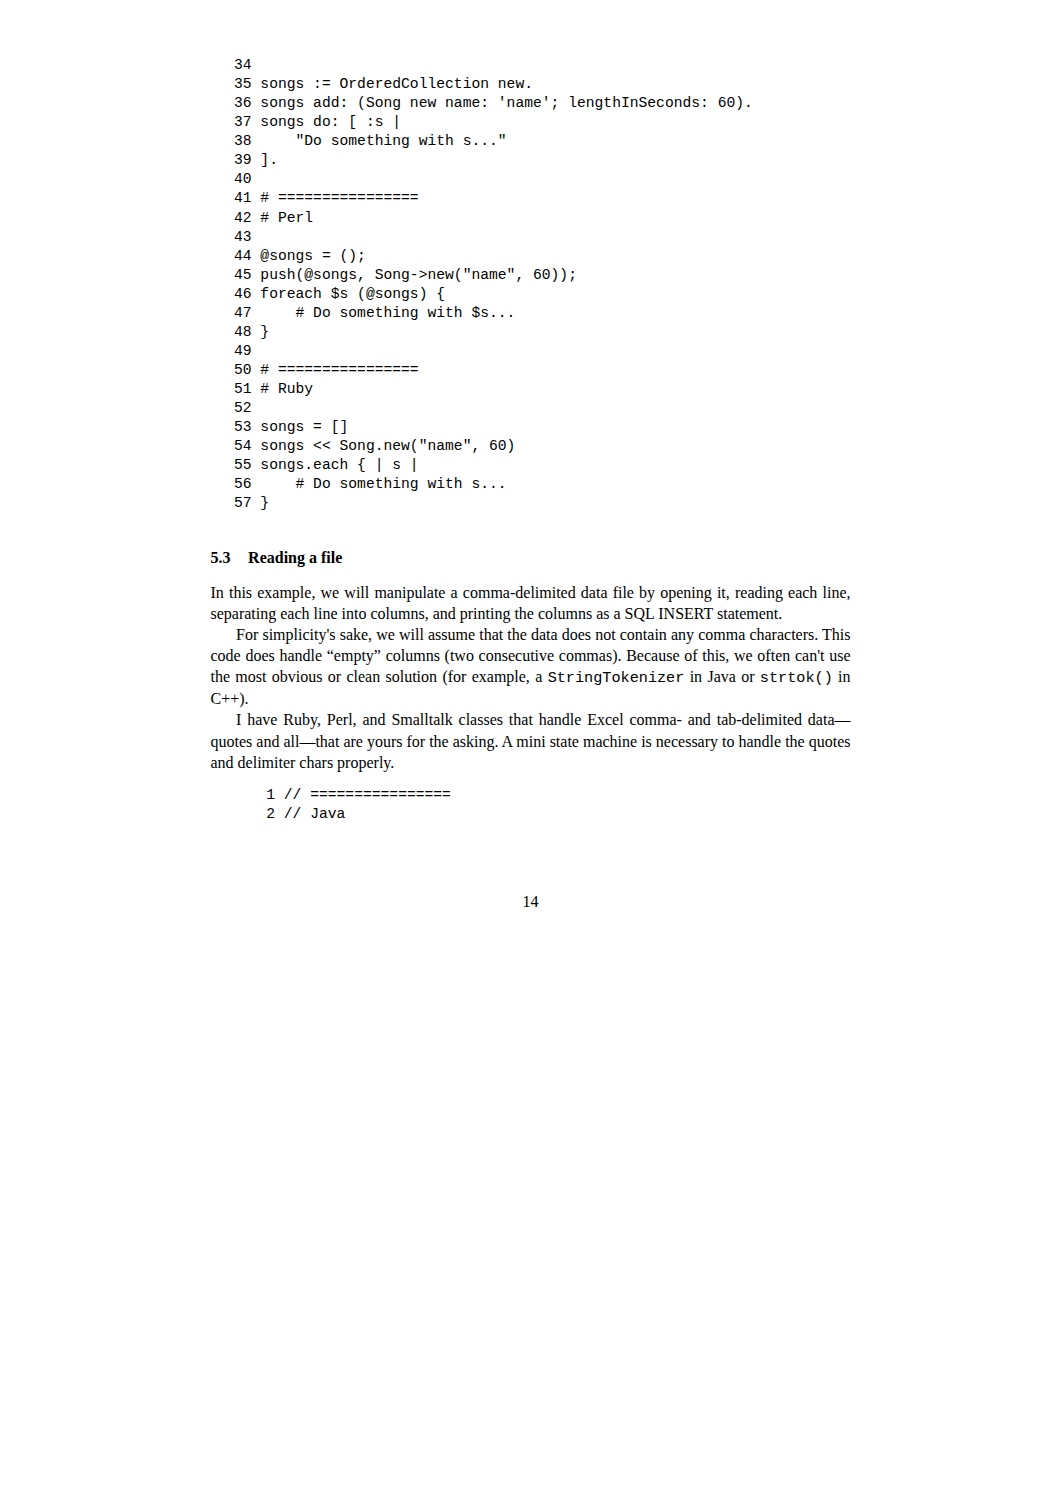34
35 songs := OrderedCollection new.
36 songs add: (Song new name: 'name'; lengthInSeconds: 60).
37 songs do: [ :s |
38     "Do something with s..."
39 ].
40
41 # ================
42 # Perl
43
44 @songs = ();
45 push(@songs, Song->new("name", 60));
46 foreach $s (@songs) {
47     # Do something with $s...
48 }
49
50 # ================
51 # Ruby
52
53 songs = []
54 songs << Song.new("name", 60)
55 songs.each { | s |
56     # Do something with s...
57 }
5.3 Reading a file
In this example, we will manipulate a comma-delimited data file by opening it, reading each line, separating each line into columns, and printing the columns as a SQL INSERT statement.
For simplicity's sake, we will assume that the data does not contain any comma characters. This code does handle “empty” columns (two consecutive commas). Because of this, we often can't use the most obvious or clean solution (for example, a StringTokenizer in Java or strtok() in C++).
I have Ruby, Perl, and Smalltalk classes that handle Excel comma- and tab-delimited data—quotes and all—that are yours for the asking. A mini state machine is necessary to handle the quotes and delimiter chars properly.
 1 // ================
 2 // Java
14